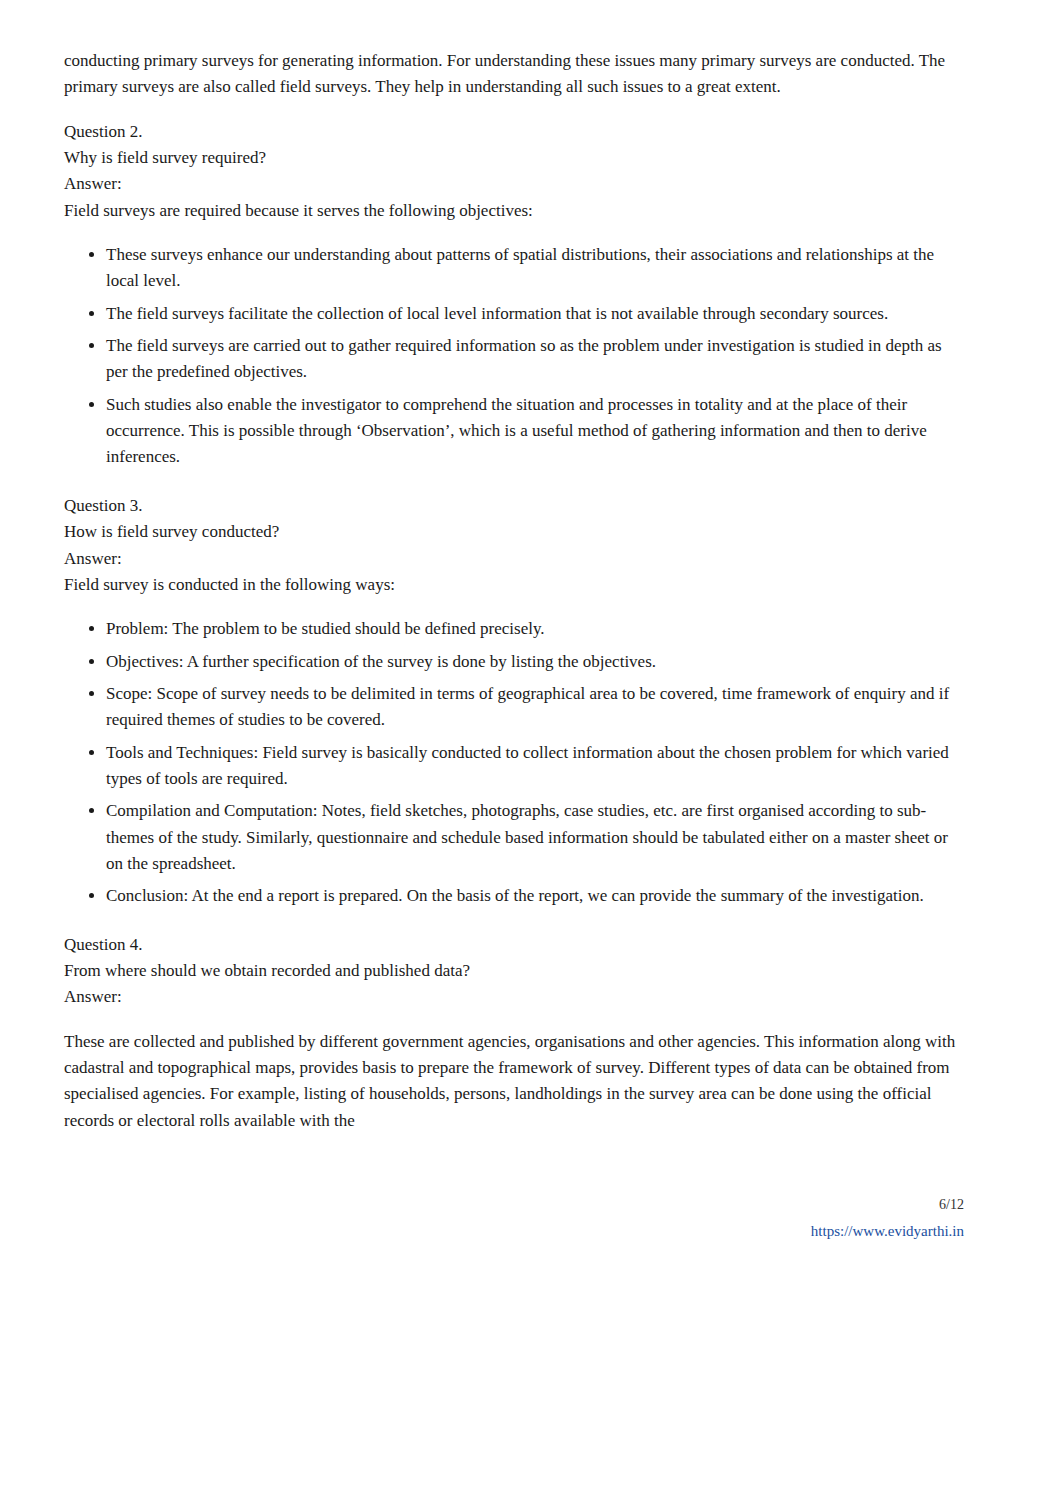conducting primary surveys for generating information. For understanding these issues many primary surveys are conducted. The primary surveys are also called field surveys. They help in understanding all such issues to a great extent.
Question 2.
Why is field survey required?
Answer:
Field surveys are required because it serves the following objectives:
These surveys enhance our understanding about patterns of spatial distributions, their associations and relationships at the local level.
The field surveys facilitate the collection of local level information that is not available through secondary sources.
The field surveys are carried out to gather required information so as the problem under investigation is studied in depth as per the predefined objectives.
Such studies also enable the investigator to comprehend the situation and processes in totality and at the place of their occurrence. This is possible through ‘Observation’, which is a useful method of gathering information and then to derive inferences.
Question 3.
How is field survey conducted?
Answer:
Field survey is conducted in the following ways:
Problem: The problem to be studied should be defined precisely.
Objectives: A further specification of the survey is done by listing the objectives.
Scope: Scope of survey needs to be delimited in terms of geographical area to be covered, time framework of enquiry and if required themes of studies to be covered.
Tools and Techniques: Field survey is basically conducted to collect information about the chosen problem for which varied types of tools are required.
Compilation and Computation: Notes, field sketches, photographs, case studies, etc. are first organised according to sub-themes of the study. Similarly, questionnaire and schedule based information should be tabulated either on a master sheet or on the spreadsheet.
Conclusion: At the end a report is prepared. On the basis of the report, we can provide the summary of the investigation.
Question 4.
From where should we obtain recorded and published data?
Answer:
These are collected and published by different government agencies, organisations and other agencies. This information along with cadastral and topographical maps, provides basis to prepare the framework of survey. Different types of data can be obtained from specialised agencies. For example, listing of households, persons, landholdings in the survey area can be done using the official records or electoral rolls available with the
6/12 https://www.evidyarthi.in